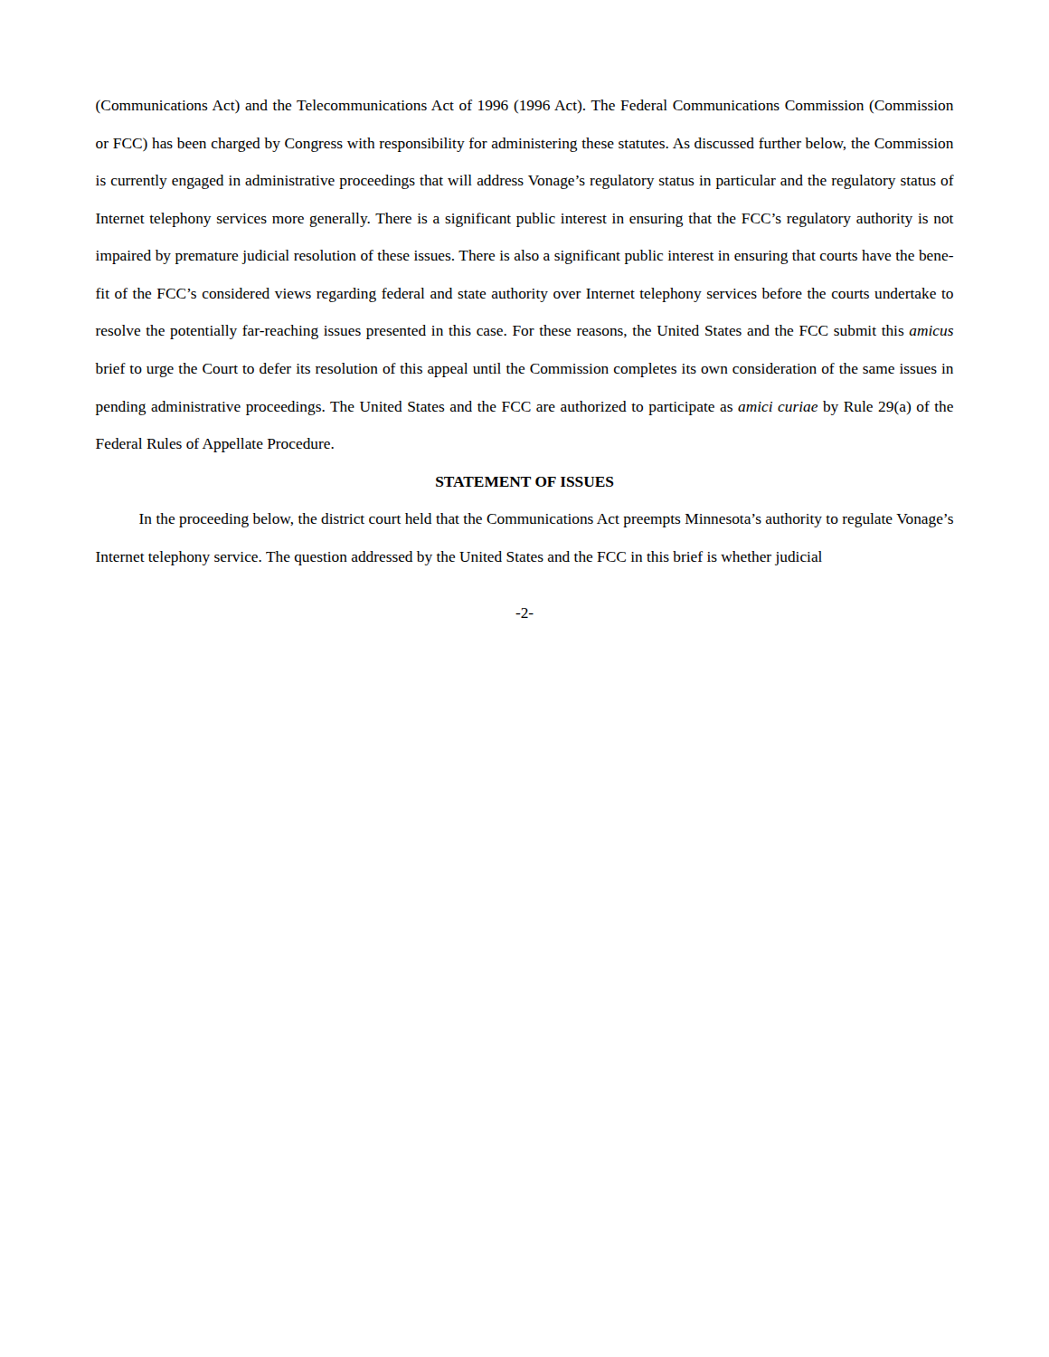(Communications Act) and the Telecommunications Act of 1996 (1996 Act). The Federal Communications Commission (Commission or FCC) has been charged by Congress with responsibility for administering these statutes. As discussed further below, the Commission is currently engaged in administrative proceedings that will address Vonage’s regulatory status in particular and the regulatory status of Internet telephony services more generally. There is a significant public interest in ensuring that the FCC’s regulatory authority is not impaired by premature judicial resolution of these issues. There is also a significant public interest in ensuring that courts have the benefit of the FCC’s considered views regarding federal and state authority over Internet telephony services before the courts undertake to resolve the potentially far-reaching issues presented in this case. For these reasons, the United States and the FCC submit this amicus brief to urge the Court to defer its resolution of this appeal until the Commission completes its own consideration of the same issues in pending administrative proceedings. The United States and the FCC are authorized to participate as amici curiae by Rule 29(a) of the Federal Rules of Appellate Procedure.
STATEMENT OF ISSUES
In the proceeding below, the district court held that the Communications Act preempts Minnesota’s authority to regulate Vonage’s Internet telephony service. The question addressed by the United States and the FCC in this brief is whether judicial
-2-